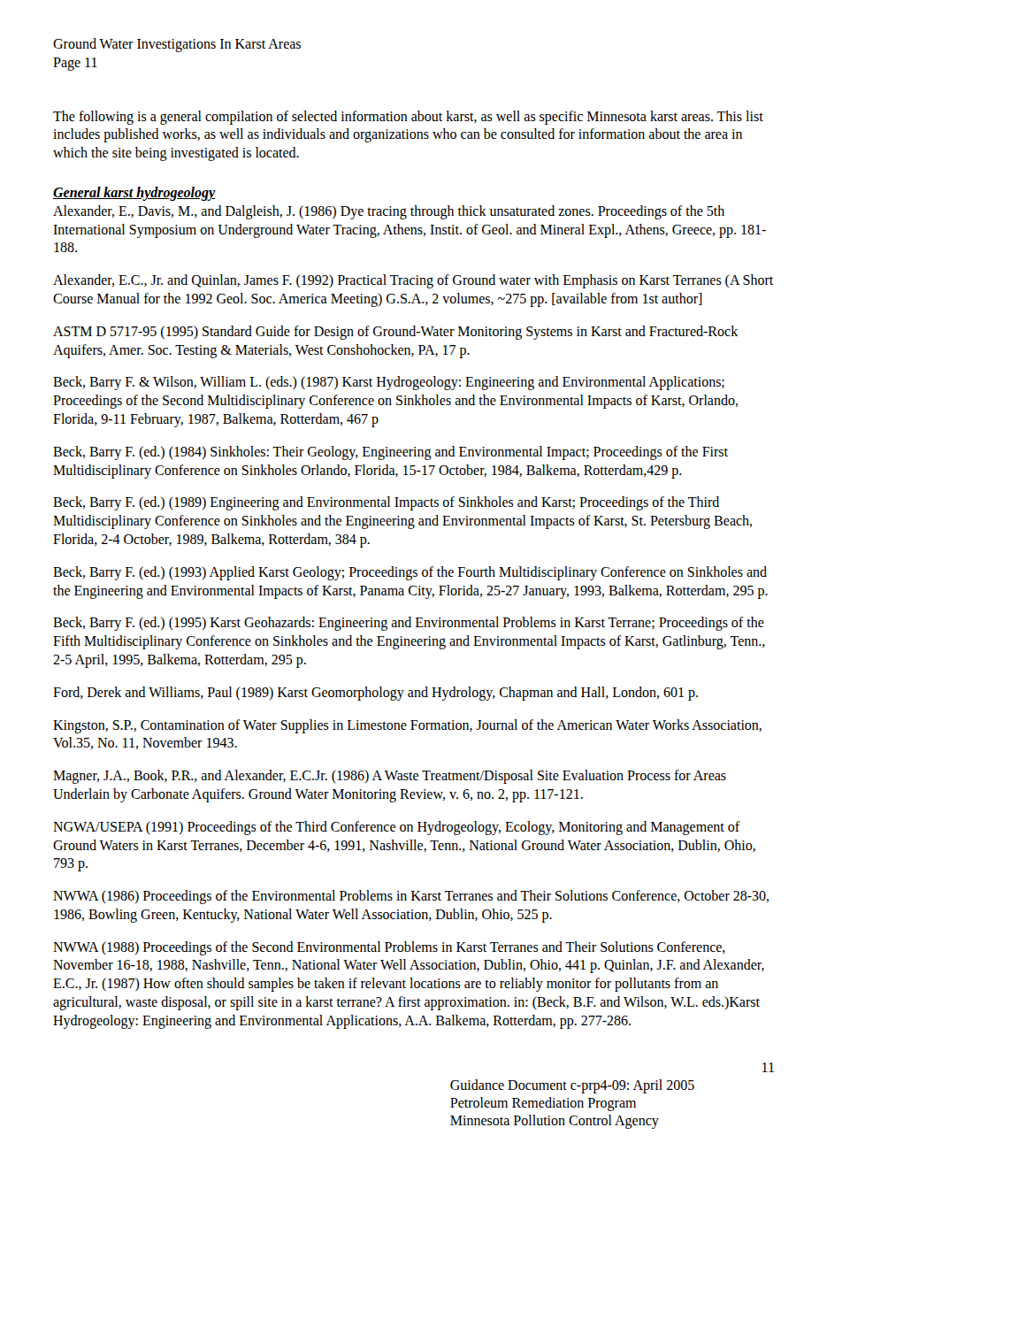Ground Water Investigations In Karst Areas
Page 11
The following is a general compilation of selected information about karst, as well as specific Minnesota karst areas. This list includes published works, as well as individuals and organizations who can be consulted for information about the area in which the site being investigated is located.
General karst hydrogeology
Alexander, E., Davis, M., and Dalgleish, J. (1986) Dye tracing through thick unsaturated zones. Proceedings of the 5th International Symposium on Underground Water Tracing, Athens, Instit. of Geol. and Mineral Expl., Athens, Greece, pp. 181-188.
Alexander, E.C., Jr. and Quinlan, James F. (1992) Practical Tracing of Ground water with Emphasis on Karst Terranes (A Short Course Manual for the 1992 Geol. Soc. America Meeting) G.S.A., 2 volumes, ~275 pp. [available from 1st author]
ASTM D 5717-95 (1995) Standard Guide for Design of Ground-Water Monitoring Systems in Karst and Fractured-Rock Aquifers, Amer. Soc. Testing & Materials, West Conshohocken, PA, 17 p.
Beck, Barry F. & Wilson, William L. (eds.) (1987) Karst Hydrogeology: Engineering and Environmental Applications; Proceedings of the Second Multidisciplinary Conference on Sinkholes and the Environmental Impacts of Karst, Orlando, Florida, 9-11 February, 1987, Balkema, Rotterdam, 467 p
Beck, Barry F. (ed.) (1984) Sinkholes: Their Geology, Engineering and Environmental Impact; Proceedings of the First Multidisciplinary Conference on Sinkholes Orlando, Florida, 15-17 October, 1984, Balkema, Rotterdam,429 p.
Beck, Barry F. (ed.) (1989) Engineering and Environmental Impacts of Sinkholes and Karst; Proceedings of the Third Multidisciplinary Conference on Sinkholes and the Engineering and Environmental Impacts of Karst, St. Petersburg Beach, Florida, 2-4 October, 1989, Balkema, Rotterdam, 384 p.
Beck, Barry F. (ed.) (1993) Applied Karst Geology; Proceedings of the Fourth Multidisciplinary Conference on Sinkholes and the Engineering and Environmental Impacts of Karst, Panama City, Florida, 25-27 January, 1993, Balkema, Rotterdam, 295 p.
Beck, Barry F. (ed.) (1995) Karst Geohazards: Engineering and Environmental Problems in Karst Terrane; Proceedings of the Fifth Multidisciplinary Conference on Sinkholes and the Engineering and Environmental Impacts of Karst, Gatlinburg, Tenn., 2-5 April, 1995, Balkema, Rotterdam, 295 p.
Ford, Derek and Williams, Paul (1989) Karst Geomorphology and Hydrology, Chapman and Hall, London, 601 p.
Kingston, S.P., Contamination of Water Supplies in Limestone Formation, Journal of the American Water Works Association, Vol.35, No. 11, November 1943.
Magner, J.A., Book, P.R., and Alexander, E.C.Jr. (1986) A Waste Treatment/Disposal Site Evaluation Process for Areas Underlain by Carbonate Aquifers. Ground Water Monitoring Review, v. 6, no. 2, pp. 117-121.
NGWA/USEPA (1991) Proceedings of the Third Conference on Hydrogeology, Ecology, Monitoring and Management of Ground Waters in Karst Terranes, December 4-6, 1991, Nashville, Tenn., National Ground Water Association, Dublin, Ohio, 793 p.
NWWA (1986) Proceedings of the Environmental Problems in Karst Terranes and Their Solutions Conference, October 28-30, 1986, Bowling Green, Kentucky, National Water Well Association, Dublin, Ohio, 525 p.
NWWA (1988) Proceedings of the Second Environmental Problems in Karst Terranes and Their Solutions Conference, November 16-18, 1988, Nashville, Tenn., National Water Well Association, Dublin, Ohio, 441 p. Quinlan, J.F. and Alexander, E.C., Jr. (1987) How often should samples be taken if relevant locations are to reliably monitor for pollutants from an agricultural, waste disposal, or spill site in a karst terrane? A first approximation. in: (Beck, B.F. and Wilson, W.L. eds.)Karst Hydrogeology: Engineering and Environmental Applications, A.A. Balkema, Rotterdam, pp. 277-286.
11
Guidance Document c-prp4-09: April 2005
Petroleum Remediation Program
Minnesota Pollution Control Agency